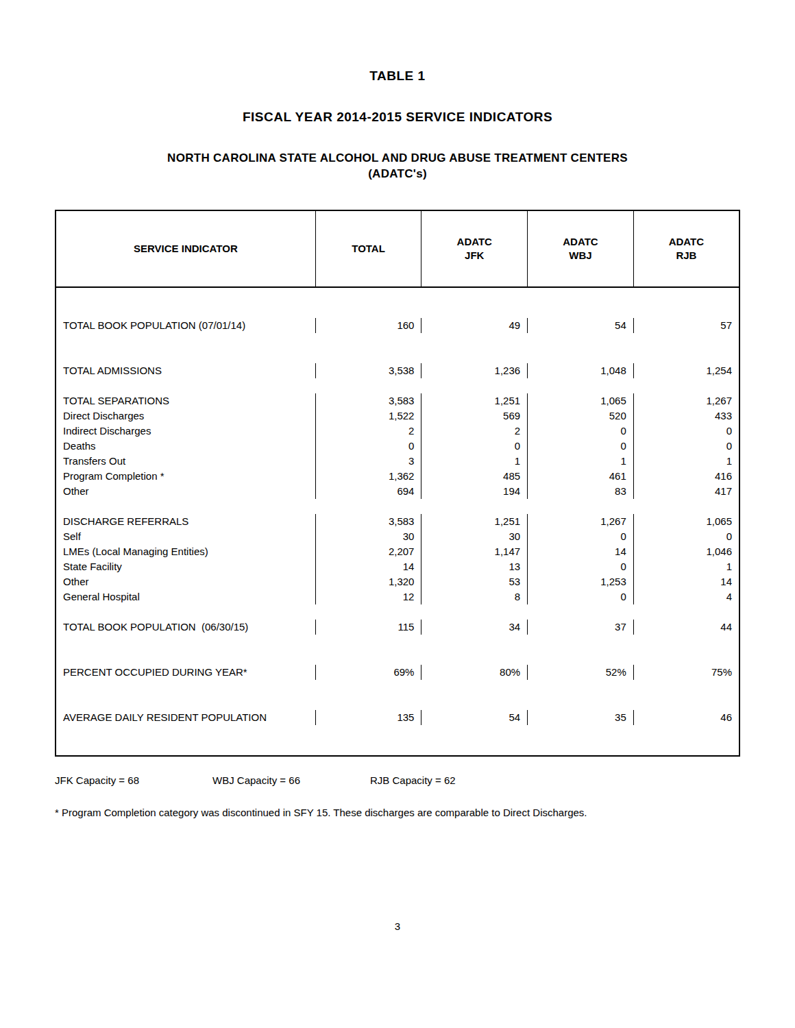TABLE 1
FISCAL YEAR 2014-2015 SERVICE INDICATORS
NORTH CAROLINA STATE ALCOHOL AND DRUG ABUSE TREATMENT CENTERS
(ADATC's)
| SERVICE INDICATOR | TOTAL | ADATC JFK | ADATC WBJ | ADATC RJB |
| --- | --- | --- | --- | --- |
| TOTAL BOOK POPULATION (07/01/14) | 160 | 49 | 54 | 57 |
| TOTAL ADMISSIONS | 3,538 | 1,236 | 1,048 | 1,254 |
| TOTAL SEPARATIONS | 3,583 | 1,251 | 1,065 | 1,267 |
| Direct Discharges | 1,522 | 569 | 520 | 433 |
| Indirect Discharges | 2 | 2 | 0 | 0 |
| Deaths | 0 | 0 | 0 | 0 |
| Transfers Out | 3 | 1 | 1 | 1 |
| Program Completion * | 1,362 | 485 | 461 | 416 |
| Other | 694 | 194 | 83 | 417 |
| DISCHARGE REFERRALS | 3,583 | 1,251 | 1,267 | 1,065 |
| Self | 30 | 30 | 0 | 0 |
| LMEs (Local Managing Entities) | 2,207 | 1,147 | 14 | 1,046 |
| State Facility | 14 | 13 | 0 | 1 |
| Other | 1,320 | 53 | 1,253 | 14 |
| General Hospital | 12 | 8 | 0 | 4 |
| TOTAL BOOK POPULATION (06/30/15) | 115 | 34 | 37 | 44 |
| PERCENT OCCUPIED DURING YEAR* | 69% | 80% | 52% | 75% |
| AVERAGE DAILY RESIDENT POPULATION | 135 | 54 | 35 | 46 |
JFK Capacity = 68 WBJ Capacity = 66 RJB Capacity = 62
* Program Completion category was discontinued in SFY 15. These discharges are comparable to Direct Discharges.
3